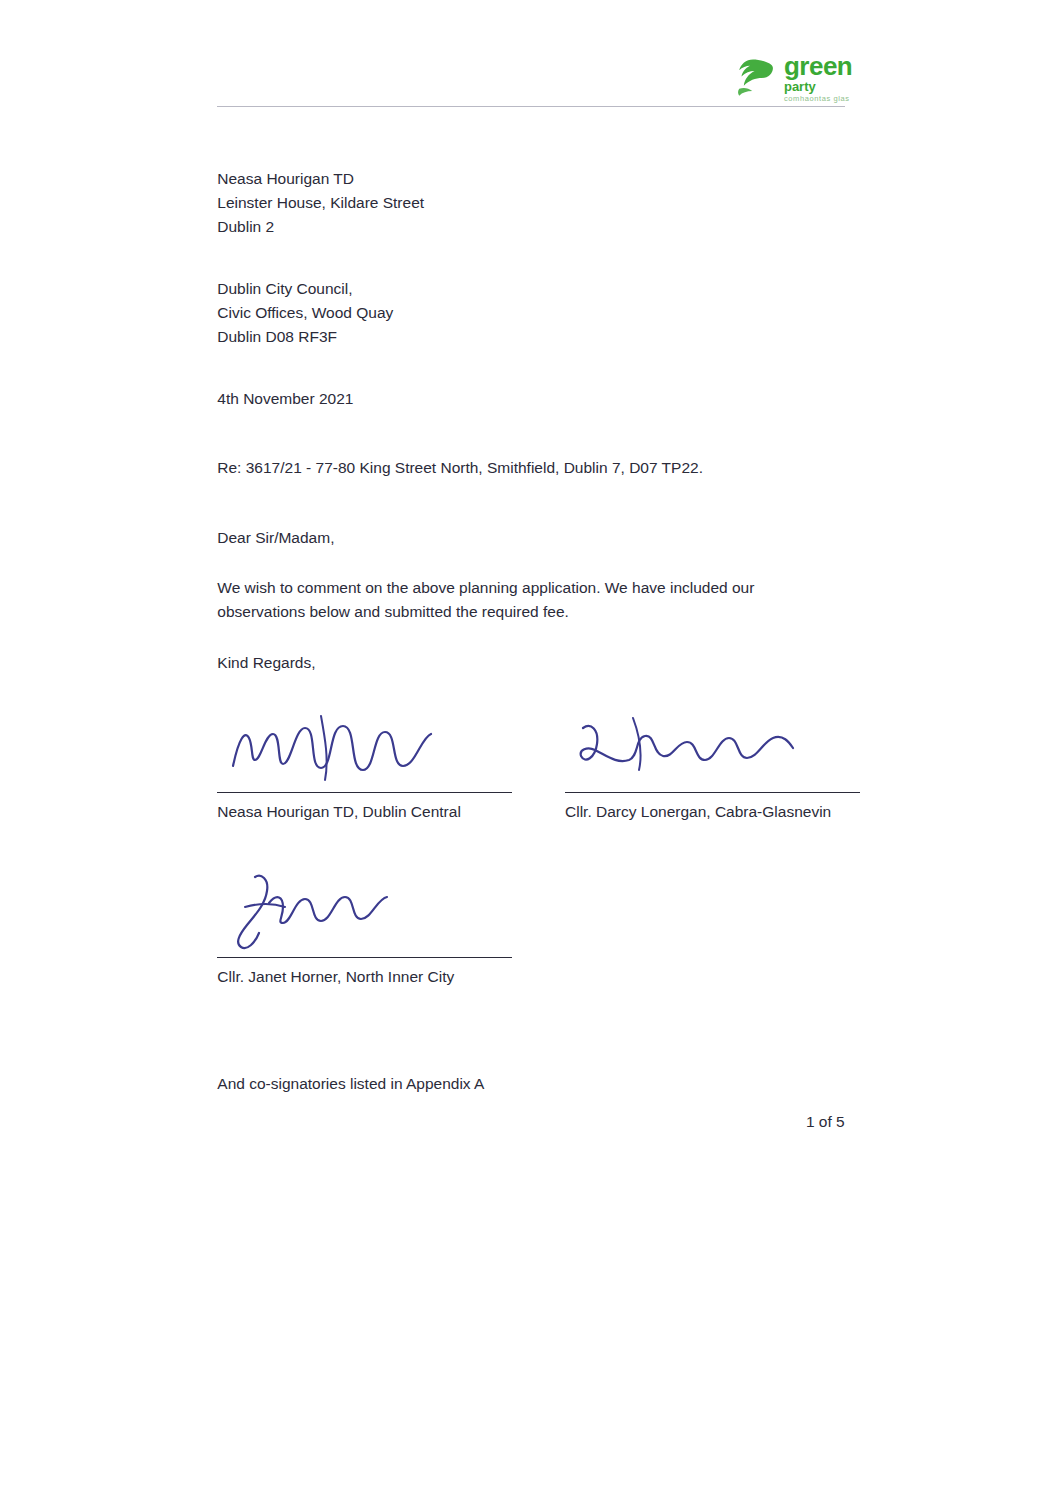green party comhaontas glas
Neasa Hourigan TD
Leinster House, Kildare Street
Dublin 2
Dublin City Council,
Civic Offices, Wood Quay
Dublin D08 RF3F
4th November 2021
Re: 3617/21 - 77-80 King Street North, Smithfield, Dublin 7, D07 TP22.
Dear Sir/Madam,
We wish to comment on the above planning application. We have included our observations below and submitted the required fee.
Kind Regards,
Neasa Hourigan TD, Dublin Central
Cllr. Darcy Lonergan, Cabra-Glasnevin
Cllr. Janet Horner, North Inner City
And co-signatories listed in Appendix A
1 of 5